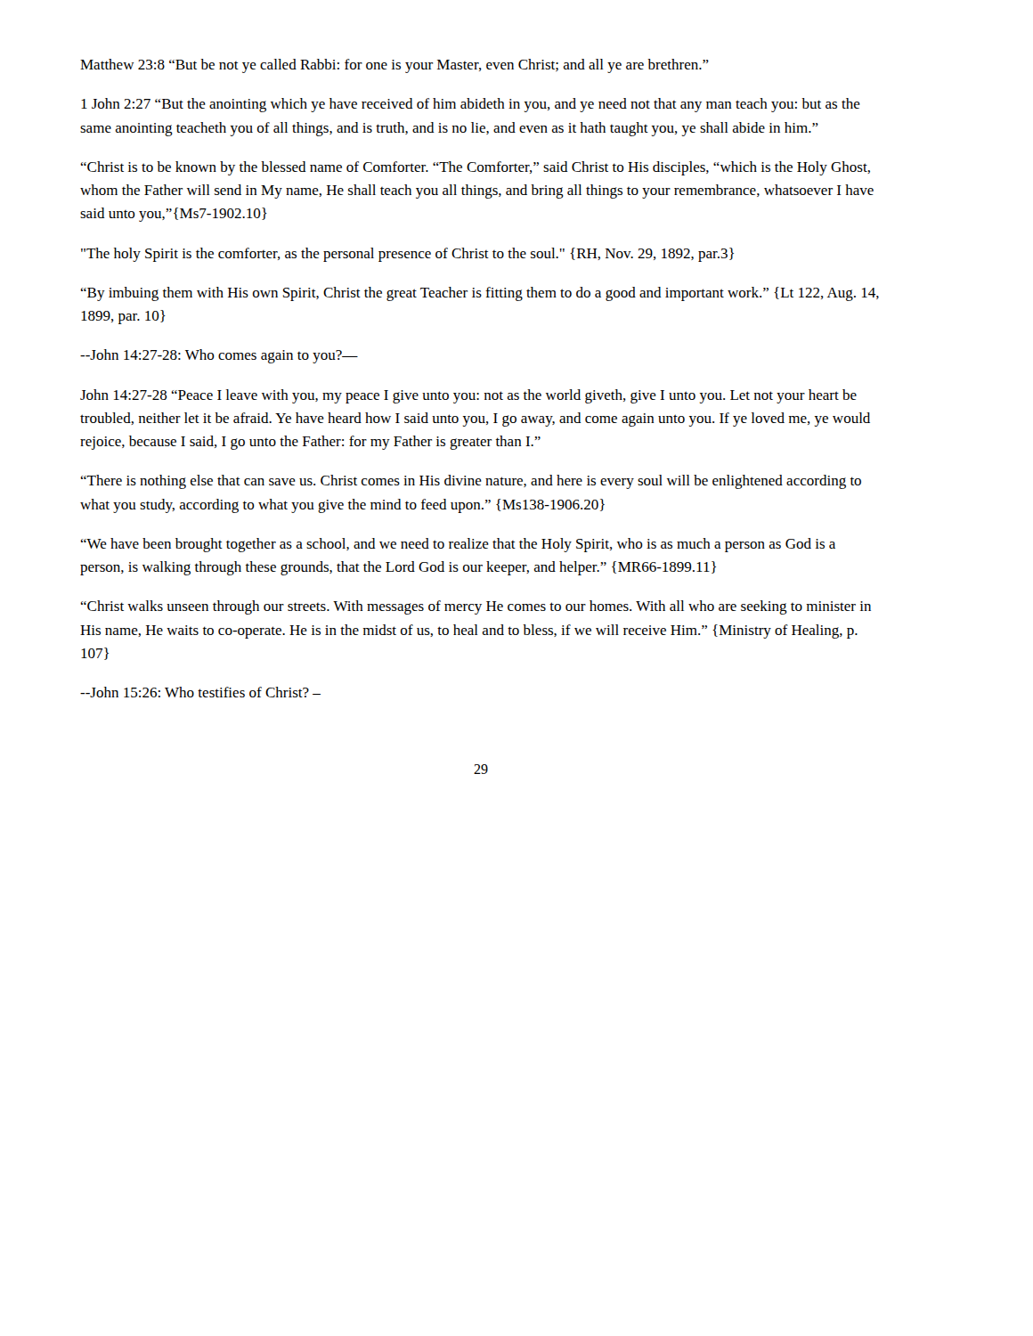Matthew 23:8 “But be not ye called Rabbi: for one is your Master, even Christ; and all ye are brethren.”
1 John 2:27 “But the anointing which ye have received of him abideth in you, and ye need not that any man teach you: but as the same anointing teacheth you of all things, and is truth, and is no lie, and even as it hath taught you, ye shall abide in him.”
“Christ is to be known by the blessed name of Comforter. “The Comforter,” said Christ to His disciples, “which is the Holy Ghost, whom the Father will send in My name, He shall teach you all things, and bring all things to your remembrance, whatsoever I have said unto you,”{Ms7-1902.10}
"The holy Spirit is the comforter, as the personal presence of Christ to the soul." {RH, Nov. 29, 1892, par.3}
“By imbuing them with His own Spirit, Christ the great Teacher is fitting them to do a good and important work.” {Lt 122, Aug. 14, 1899, par. 10}
--John 14:27-28: Who comes again to you?—
John 14:27-28 “Peace I leave with you, my peace I give unto you: not as the world giveth, give I unto you. Let not your heart be troubled, neither let it be afraid. Ye have heard how I said unto you, I go away, and come again unto you. If ye loved me, ye would rejoice, because I said, I go unto the Father: for my Father is greater than I.”
“There is nothing else that can save us. Christ comes in His divine nature, and here is every soul will be enlightened according to what you study, according to what you give the mind to feed upon.” {Ms138-1906.20}
“We have been brought together as a school, and we need to realize that the Holy Spirit, who is as much a person as God is a person, is walking through these grounds, that the Lord God is our keeper, and helper.” {MR66-1899.11}
“Christ walks unseen through our streets. With messages of mercy He comes to our homes. With all who are seeking to minister in His name, He waits to co-operate. He is in the midst of us, to heal and to bless, if we will receive Him.” {Ministry of Healing, p. 107}
--John 15:26: Who testifies of Christ? –
29